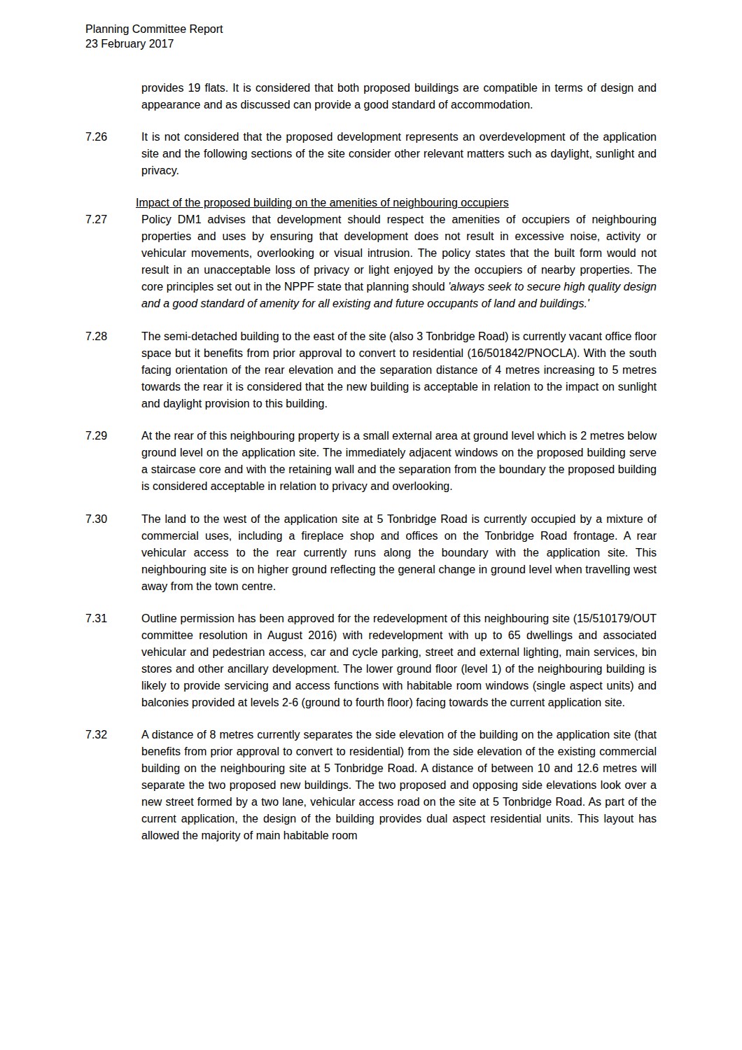Planning Committee Report
23 February 2017
provides 19 flats. It is considered that both proposed buildings are compatible in terms of design and appearance and as discussed can provide a good standard of accommodation.
7.26
It is not considered that the proposed development represents an overdevelopment of the application site and the following sections of the site consider other relevant matters such as daylight, sunlight and privacy.
Impact of the proposed building on the amenities of neighbouring occupiers
7.27
Policy DM1 advises that development should respect the amenities of occupiers of neighbouring properties and uses by ensuring that development does not result in excessive noise, activity or vehicular movements, overlooking or visual intrusion. The policy states that the built form would not result in an unacceptable loss of privacy or light enjoyed by the occupiers of nearby properties. The core principles set out in the NPPF state that planning should 'always seek to secure high quality design and a good standard of amenity for all existing and future occupants of land and buildings.'
7.28
The semi-detached building to the east of the site (also 3 Tonbridge Road) is currently vacant office floor space but it benefits from prior approval to convert to residential (16/501842/PNOCLA). With the south facing orientation of the rear elevation and the separation distance of 4 metres increasing to 5 metres towards the rear it is considered that the new building is acceptable in relation to the impact on sunlight and daylight provision to this building.
7.29
At the rear of this neighbouring property is a small external area at ground level which is 2 metres below ground level on the application site. The immediately adjacent windows on the proposed building serve a staircase core and with the retaining wall and the separation from the boundary the proposed building is considered acceptable in relation to privacy and overlooking.
7.30
The land to the west of the application site at 5 Tonbridge Road is currently occupied by a mixture of commercial uses, including a fireplace shop and offices on the Tonbridge Road frontage. A rear vehicular access to the rear currently runs along the boundary with the application site. This neighbouring site is on higher ground reflecting the general change in ground level when travelling west away from the town centre.
7.31
Outline permission has been approved for the redevelopment of this neighbouring site (15/510179/OUT committee resolution in August 2016) with redevelopment with up to 65 dwellings and associated vehicular and pedestrian access, car and cycle parking, street and external lighting, main services, bin stores and other ancillary development. The lower ground floor (level 1) of the neighbouring building is likely to provide servicing and access functions with habitable room windows (single aspect units) and balconies provided at levels 2-6 (ground to fourth floor) facing towards the current application site.
7.32
A distance of 8 metres currently separates the side elevation of the building on the application site (that benefits from prior approval to convert to residential) from the side elevation of the existing commercial building on the neighbouring site at 5 Tonbridge Road. A distance of between 10 and 12.6 metres will separate the two proposed new buildings. The two proposed and opposing side elevations look over a new street formed by a two lane, vehicular access road on the site at 5 Tonbridge Road. As part of the current application, the design of the building provides dual aspect residential units. This layout has allowed the majority of main habitable room